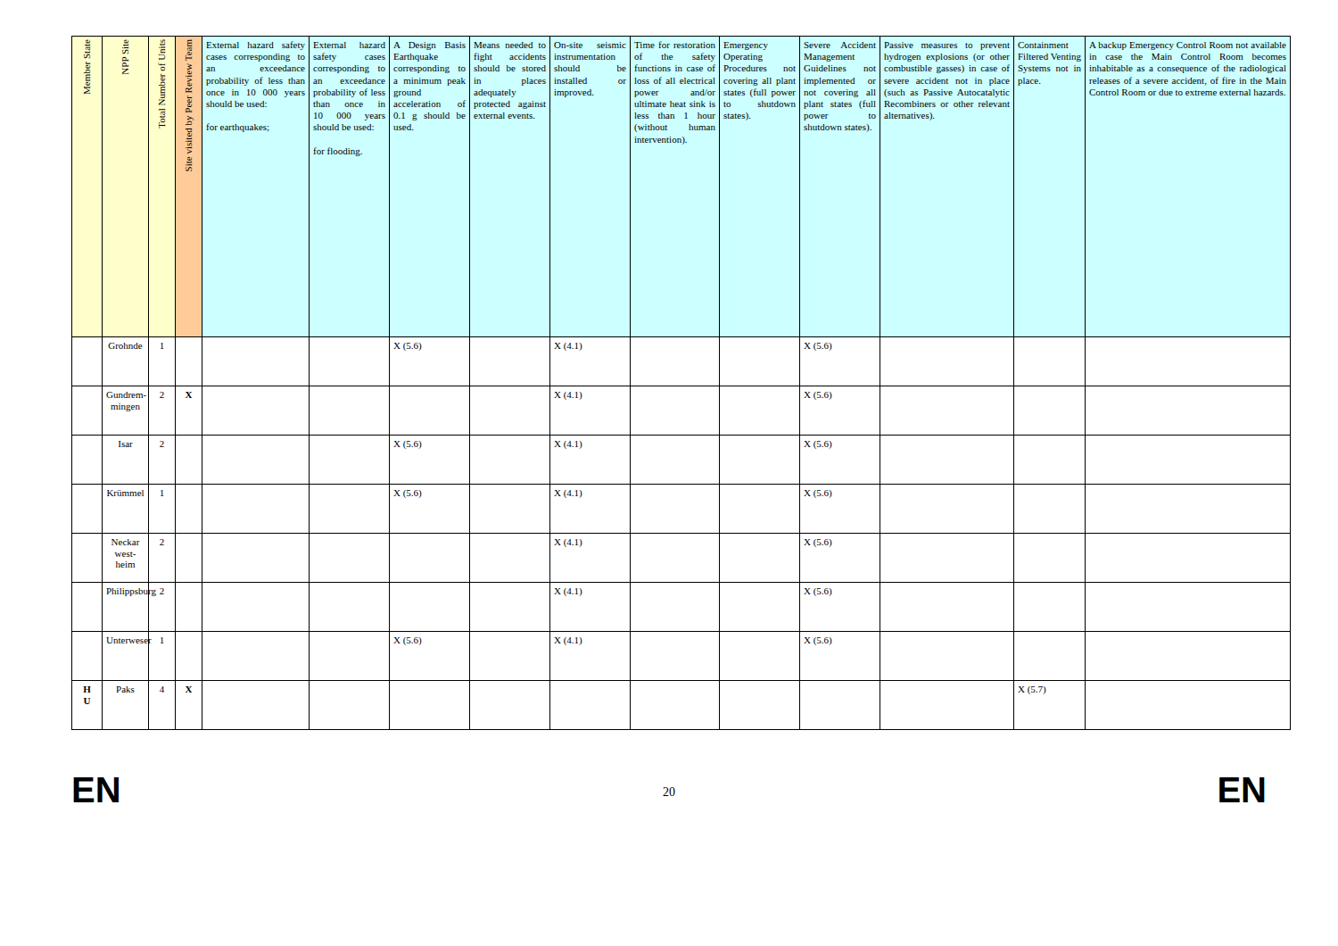| Member State | NPP Site | Total Number of Units | Site visited by Peer Review Team | External hazard safety cases corresponding to an exceedance probability of less than once in 10 000 years should be used: for earthquakes; | External hazard safety cases corresponding to an exceedance probability of less than once in 10 000 years should be used: for flooding. | A Design Basis Earthquake corresponding to a minimum peak ground acceleration of 0.1 g should be used. | Means needed to fight accidents should be stored in places adequately protected against external events. | On-site seismic instrumentation should be installed or improved. | Time for restoration of the safety functions in case of loss of all electrical power and/or ultimate heat sink is less than 1 hour (without human intervention). | Emergency Operating Procedures not covering all plant states (full power to shutdown states). | Severe Accident Management Guidelines not implemented or not covering all plant states (full power to shutdown states). | Passive measures to prevent hydrogen explosions (or other combustible gasses) in case of severe accident not in place (such as Passive Autocatalytic Recombiners or other relevant alternatives). | Containment Filtered Venting Systems not in place. | A backup Emergency Control Room not available in case the Main Control Room becomes inhabitable as a consequence of the radiological releases of a severe accident, of fire in the Main Control Room or due to extreme external hazards. |
| --- | --- | --- | --- | --- | --- | --- | --- | --- | --- | --- | --- | --- | --- | --- |
| | Grohnde | 1 | | | | X (5.6) | | X (4.1) | | | X (5.6) | | | |
| | Gundrem-mingen | 2 | X | | | | | X (4.1) | | | X (5.6) | | | |
| | Isar | 2 | | | | X (5.6) | | X (4.1) | | | X (5.6) | | | |
| | Krümmel | 1 | | | | X (5.6) | | X (4.1) | | | X (5.6) | | | |
| | Neckar west-heim | 2 | | | | | | X (4.1) | | | X (5.6) | | | |
| | Philippsburg | 2 | | | | | | X (4.1) | | | X (5.6) | | | |
| | Unterweser | 1 | | | | X (5.6) | | X (4.1) | | | X (5.6) | | | |
| H U | Paks | 4 | X | | | | | | | | | | X (5.7) | |
EN 20 EN